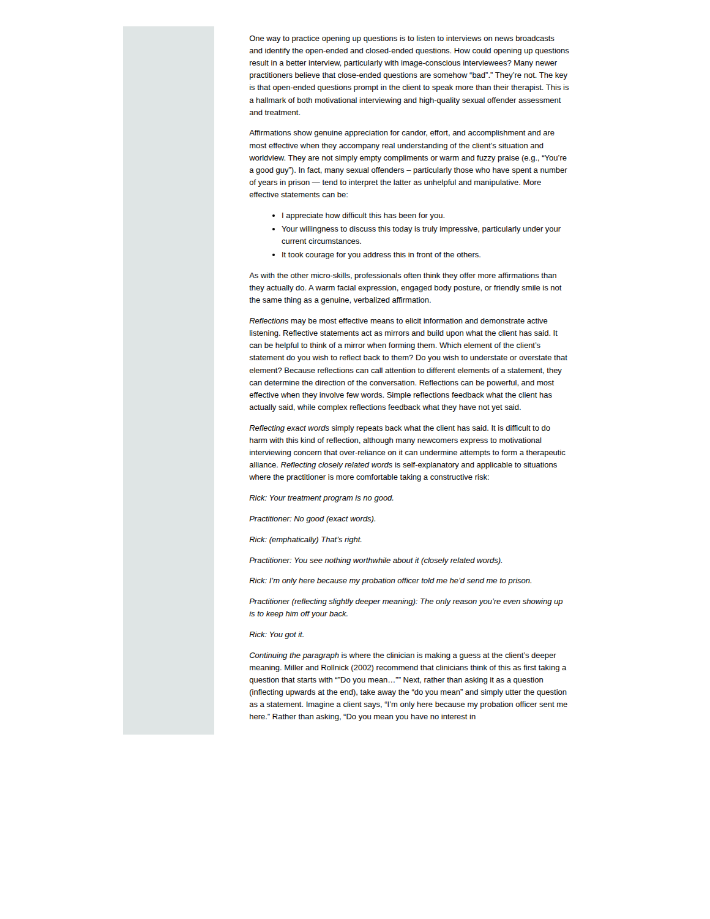One way to practice opening up questions is to listen to interviews on news broadcasts and identify the open-ended and closed-ended questions. How could opening up questions result in a better interview, particularly with image-conscious interviewees? Many newer practitioners believe that close-ended questions are somehow “bad”.” They’re not. The key is that open-ended questions prompt in the client to speak more than their therapist. This is a hallmark of both motivational interviewing and high-quality sexual offender assessment and treatment.
Affirmations show genuine appreciation for candor, effort, and accomplishment and are most effective when they accompany real understanding of the client’s situation and worldview. They are not simply empty compliments or warm and fuzzy praise (e.g., “You’re a good guy”). In fact, many sexual offenders – particularly those who have spent a number of years in prison — tend to interpret the latter as unhelpful and manipulative. More effective statements can be:
I appreciate how difficult this has been for you.
Your willingness to discuss this today is truly impressive, particularly under your current circumstances.
It took courage for you address this in front of the others.
As with the other micro-skills, professionals often think they offer more affirmations than they actually do. A warm facial expression, engaged body posture, or friendly smile is not the same thing as a genuine, verbalized affirmation.
Reflections may be most effective means to elicit information and demonstrate active listening. Reflective statements act as mirrors and build upon what the client has said. It can be helpful to think of a mirror when forming them. Which element of the client’s statement do you wish to reflect back to them? Do you wish to understate or overstate that element? Because reflections can call attention to different elements of a statement, they can determine the direction of the conversation. Reflections can be powerful, and most effective when they involve few words. Simple reflections feedback what the client has actually said, while complex reflections feedback what they have not yet said.
Reflecting exact words simply repeats back what the client has said. It is difficult to do harm with this kind of reflection, although many newcomers express to motivational interviewing concern that over-reliance on it can undermine attempts to form a therapeutic alliance. Reflecting closely related words is self-explanatory and applicable to situations where the practitioner is more comfortable taking a constructive risk:
Rick: Your treatment program is no good.
Practitioner: No good (exact words).
Rick: (emphatically) That’s right.
Practitioner: You see nothing worthwhile about it (closely related words).
Rick: I’m only here because my probation officer told me he’d send me to prison.
Practitioner (reflecting slightly deeper meaning): The only reason you’re even showing up is to keep him off your back.
Rick: You got it.
Continuing the paragraph is where the clinician is making a guess at the client’s deeper meaning. Miller and Rollnick (2002) recommend that clinicians think of this as first taking a question that starts with “”Do you mean…”” Next, rather than asking it as a question (inflecting upwards at the end), take away the “do you mean” and simply utter the question as a statement. Imagine a client says, “I’m only here because my probation officer sent me here.” Rather than asking, “Do you mean you have no interest in